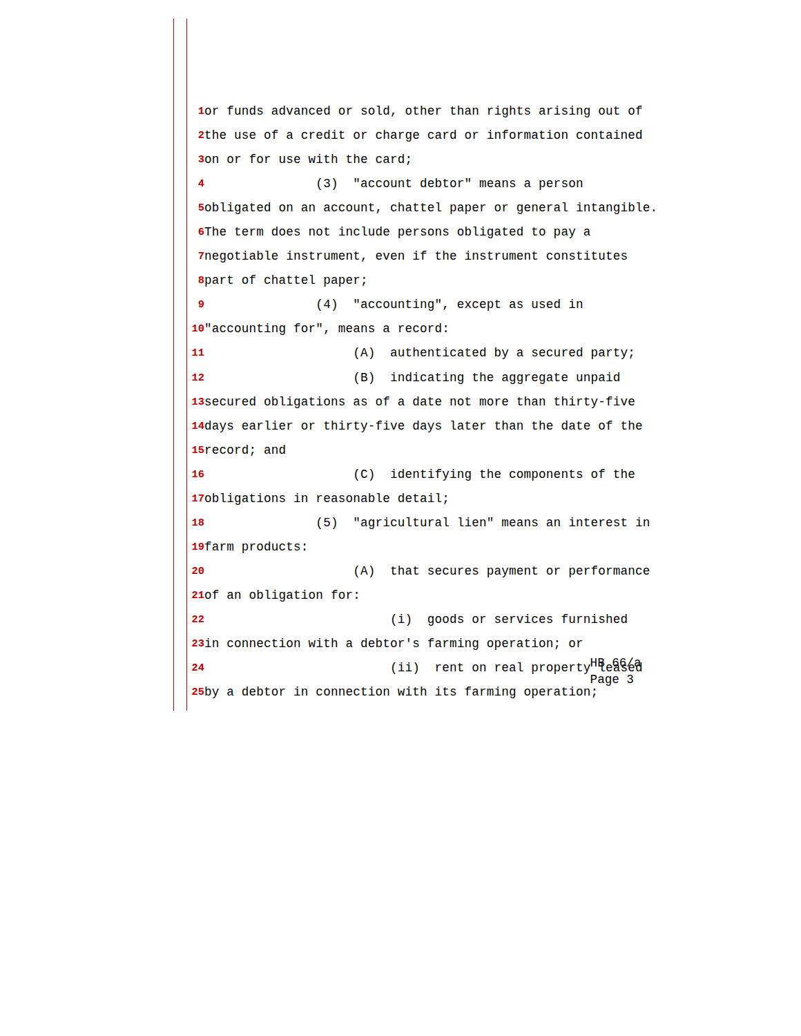| 1 | or funds advanced or sold, other than rights arising out of |
| 2 | the use of a credit or charge card or information contained |
| 3 | on or for use with the card; |
| 4 | (3) "account debtor" means a person |
| 5 | obligated on an account, chattel paper or general intangible. |
| 6 | The term does not include persons obligated to pay a |
| 7 | negotiable instrument, even if the instrument constitutes |
| 8 | part of chattel paper; |
| 9 | (4) "accounting", except as used in |
| 10 | "accounting for", means a record: |
| 11 | (A) authenticated by a secured party; |
| 12 | (B) indicating the aggregate unpaid |
| 13 | secured obligations as of a date not more than thirty-five |
| 14 | days earlier or thirty-five days later than the date of the |
| 15 | record; and |
| 16 | (C) identifying the components of the |
| 17 | obligations in reasonable detail; |
| 18 | (5) "agricultural lien" means an interest in |
| 19 | farm products: |
| 20 | (A) that secures payment or performance |
| 21 | of an obligation for: |
| 22 | (i) goods or services furnished |
| 23 | in connection with a debtor's farming operation; or |
| 24 | (ii) rent on real property leased |
| 25 | by a debtor in connection with its farming operation; |
HB 66/a Page 3